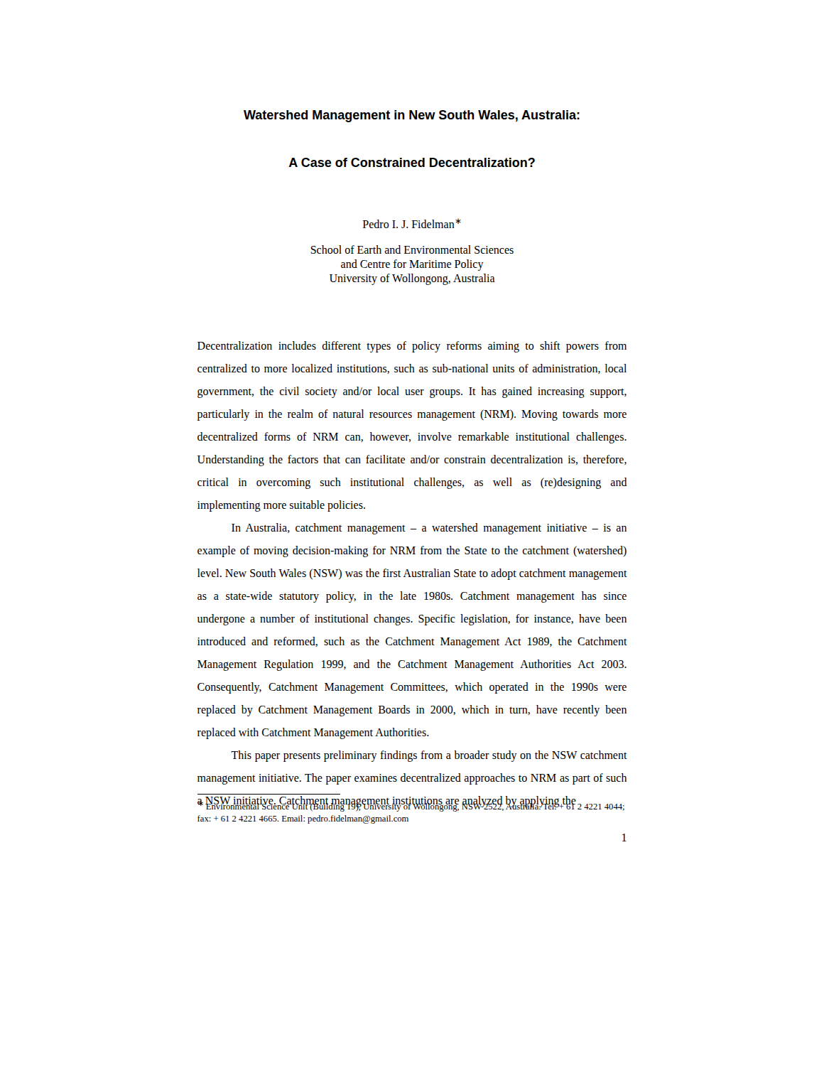Watershed Management in New South Wales, Australia: A Case of Constrained Decentralization?
Pedro I. J. Fidelman∗
School of Earth and Environmental Sciences
and Centre for Maritime Policy
University of Wollongong, Australia
Decentralization includes different types of policy reforms aiming to shift powers from centralized to more localized institutions, such as sub-national units of administration, local government, the civil society and/or local user groups. It has gained increasing support, particularly in the realm of natural resources management (NRM). Moving towards more decentralized forms of NRM can, however, involve remarkable institutional challenges. Understanding the factors that can facilitate and/or constrain decentralization is, therefore, critical in overcoming such institutional challenges, as well as (re)designing and implementing more suitable policies.
In Australia, catchment management – a watershed management initiative – is an example of moving decision-making for NRM from the State to the catchment (watershed) level. New South Wales (NSW) was the first Australian State to adopt catchment management as a state-wide statutory policy, in the late 1980s. Catchment management has since undergone a number of institutional changes. Specific legislation, for instance, have been introduced and reformed, such as the Catchment Management Act 1989, the Catchment Management Regulation 1999, and the Catchment Management Authorities Act 2003. Consequently, Catchment Management Committees, which operated in the 1990s were replaced by Catchment Management Boards in 2000, which in turn, have recently been replaced with Catchment Management Authorities.
This paper presents preliminary findings from a broader study on the NSW catchment management initiative. The paper examines decentralized approaches to NRM as part of such a NSW initiative. Catchment management institutions are analyzed by applying the
∗ Environmental Science Unit (Building 19), University of Wollongong, NSW 2522, Australia. Tel. + 61 2 4221 4044; fax: + 61 2 4221 4665. Email: pedro.fidelman@gmail.com
1